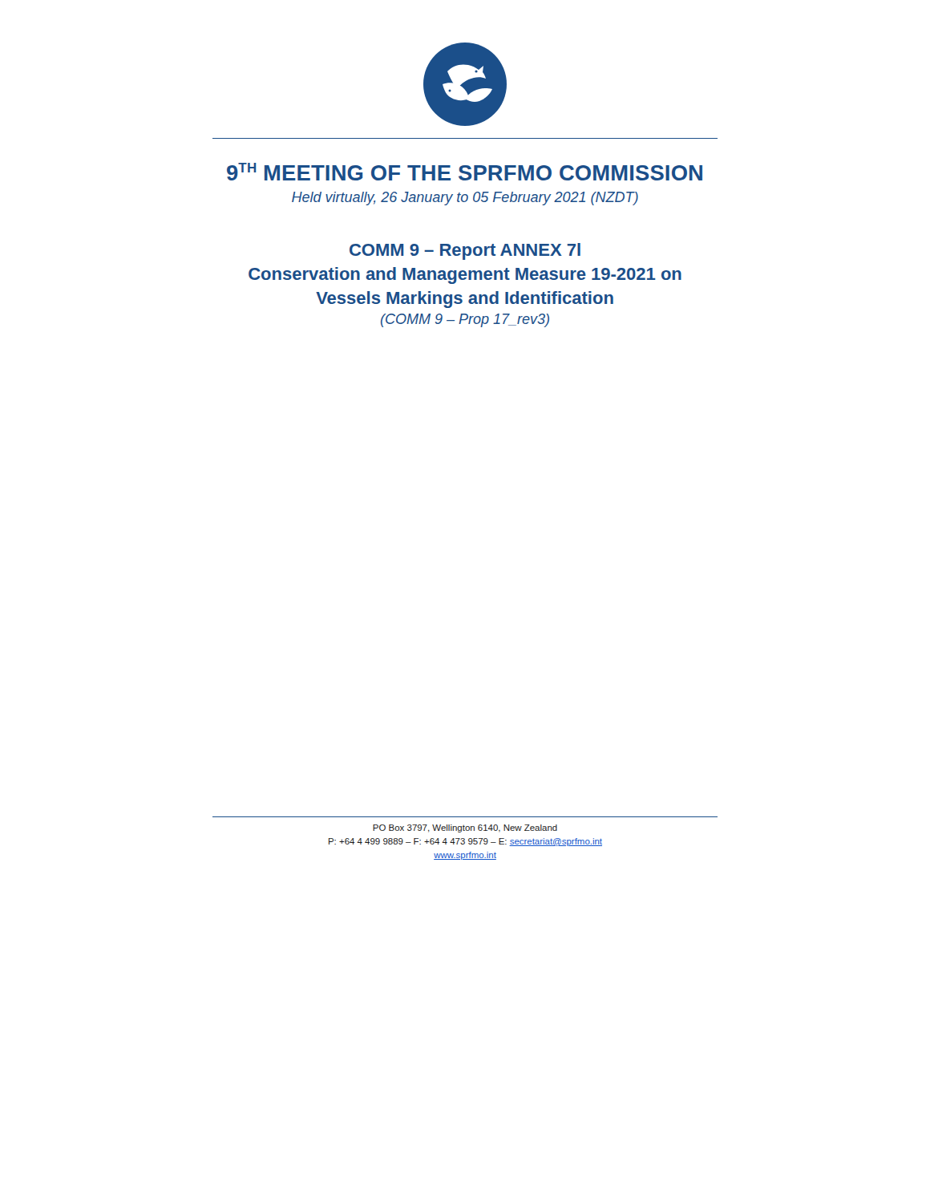9TH MEETING OF THE SPRFMO COMMISSION
Held virtually, 26 January to 05 February 2021 (NZDT)
COMM 9 – Report ANNEX 7l
Conservation and Management Measure 19-2021 on
Vessels Markings and Identification
(COMM 9 – Prop 17_rev3)
PO Box 3797, Wellington 6140, New Zealand
P: +64 4 499 9889 – F: +64 4 473 9579 – E: secretariat@sprfmo.int
www.sprfmo.int